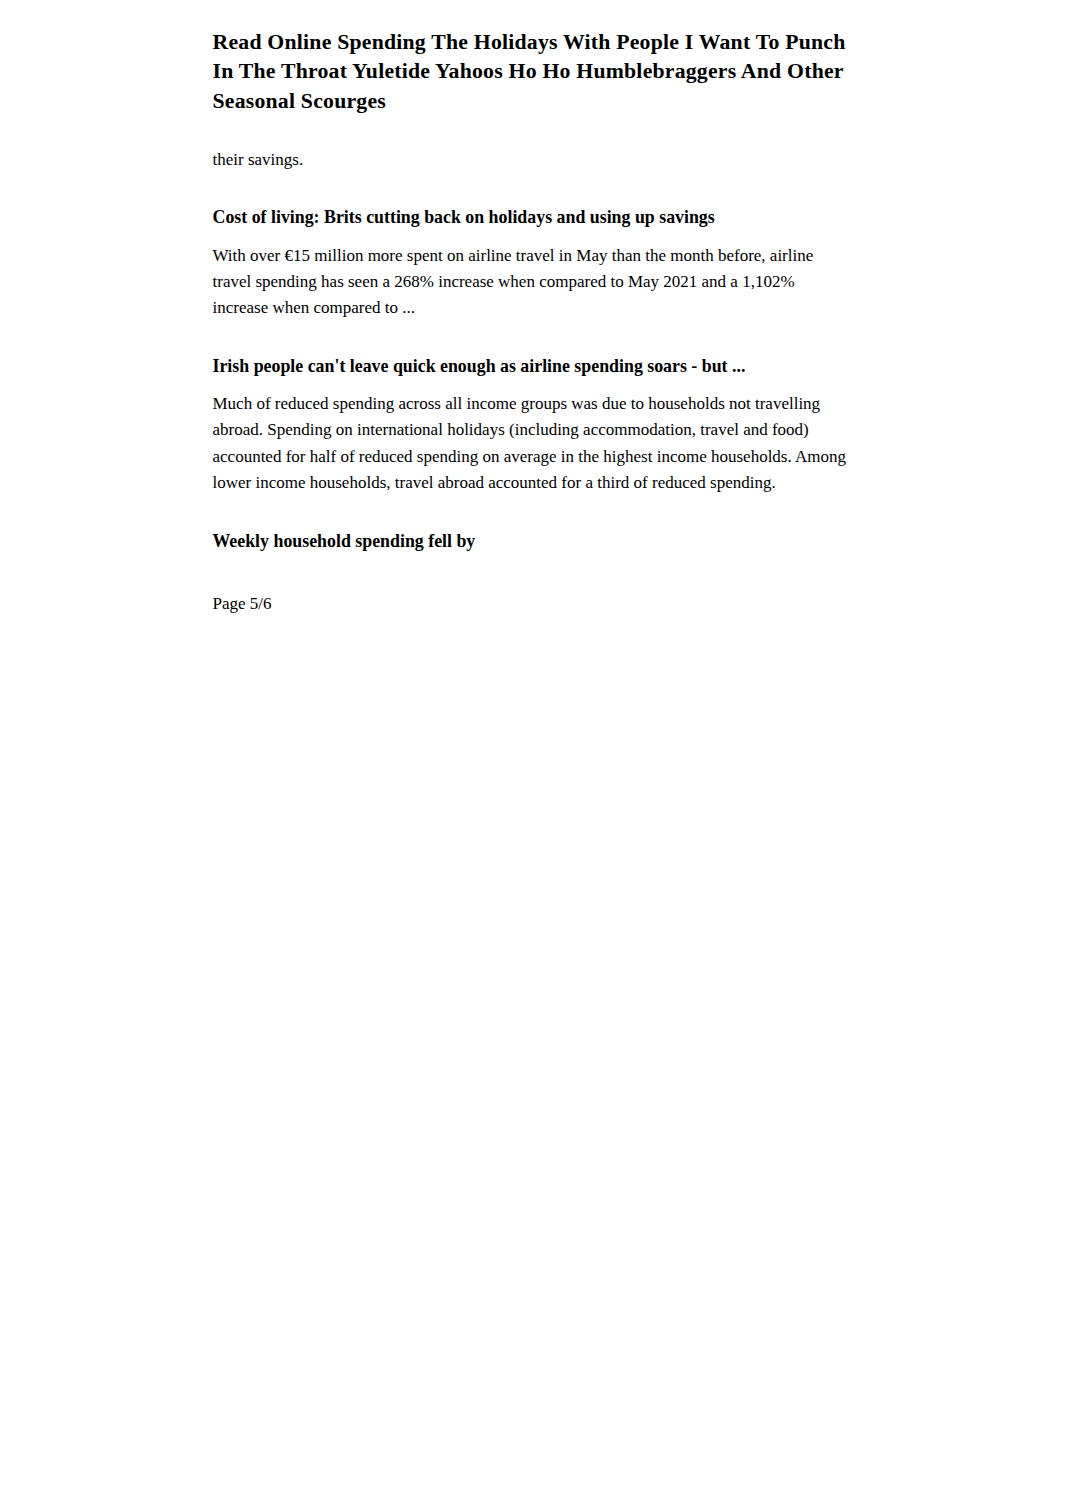Read Online Spending The Holidays With People I Want To Punch In The Throat Yuletide Yahoos Ho Ho Humblebraggers And Other Seasonal Scourges
their savings.
Cost of living: Brits cutting back on holidays and using up savings
With over €15 million more spent on airline travel in May than the month before, airline travel spending has seen a 268% increase when compared to May 2021 and a 1,102% increase when compared to ...
Irish people can't leave quick enough as airline spending soars - but ...
Much of reduced spending across all income groups was due to households not travelling abroad. Spending on international holidays (including accommodation, travel and food) accounted for half of reduced spending on average in the highest income households. Among lower income households, travel abroad accounted for a third of reduced spending.
Weekly household spending fell by
Page 5/6